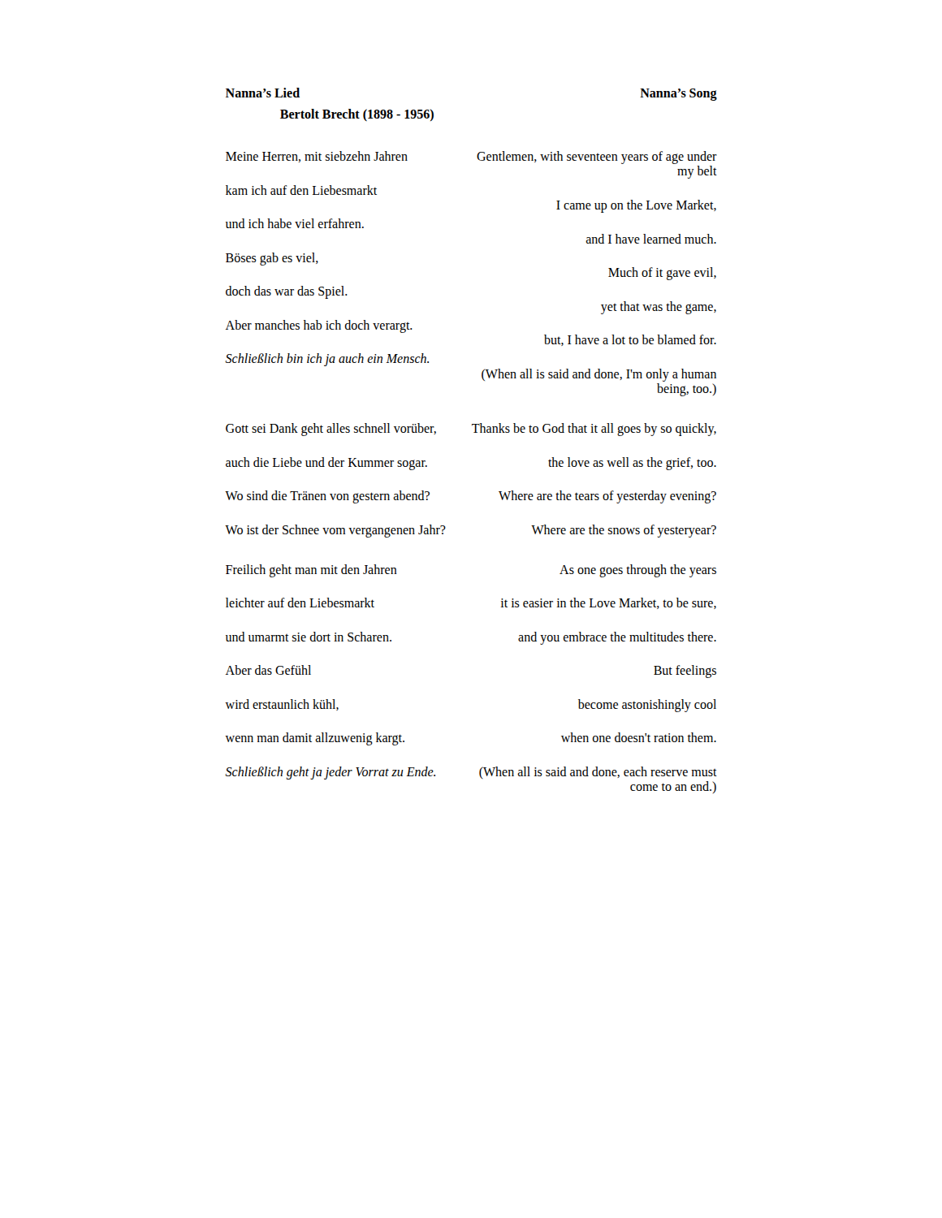| Nanna’s Lied Bertolt Brecht (1898 - 1956) | Nanna’s Song |
| Meine Herren, mit siebzehn Jahren kam ich auf den Liebesmarkt und ich habe viel erfahren. Böses gab es viel, doch das war das Spiel. Aber manches hab ich doch verargt. Schließlich bin ich ja auch ein Mensch. | Gentlemen, with seventeen years of age under my belt I came up on the Love Market, and I have learned much. Much of it gave evil, yet that was the game, but, I have a lot to be blamed for. (When all is said and done, I'm only a human being, too.) |
| Gott sei Dank geht alles schnell vorüber, auch die Liebe und der Kummer sogar. Wo sind die Tränen von gestern abend? Wo ist der Schnee vom vergangenen Jahr? | Thanks be to God that it all goes by so quickly, the love as well as the grief, too. Where are the tears of yesterday evening? Where are the snows of yesteryear? |
| Freilich geht man mit den Jahren leichter auf den Liebesmarkt und umarmt sie dort in Scharen. Aber das Gefühl wird erstaunlich kühl, wenn man damit allzuwenig kargt. Schließlich geht ja jeder Vorrat zu Ende. | As one goes through the years it is easier in the Love Market, to be sure, and you embrace the multitudes there. But feelings become astonishingly cool when one doesn't ration them. (When all is said and done, each reserve must come to an end.) |